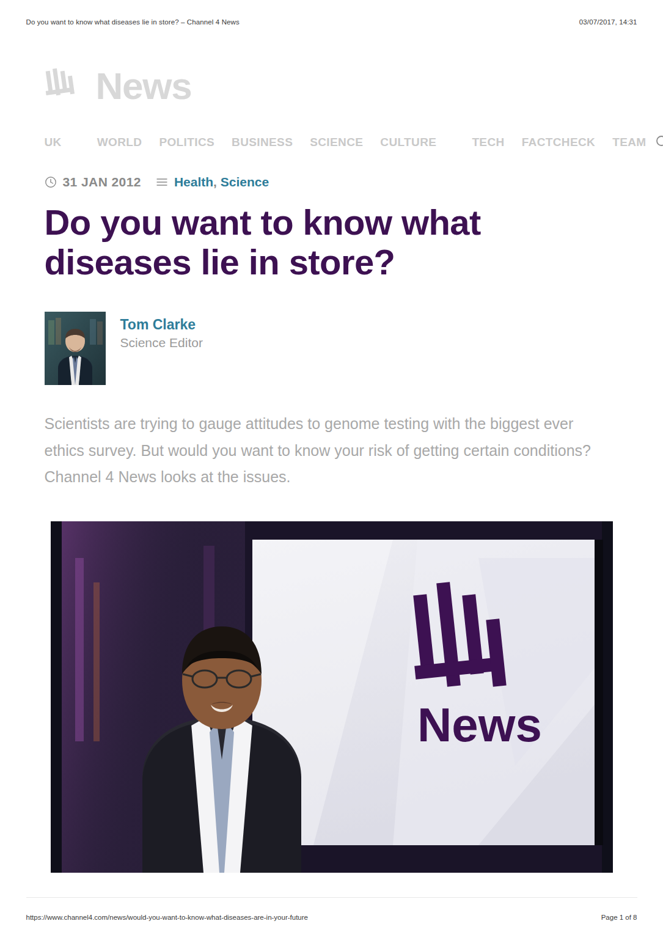Do you want to know what diseases lie in store? – Channel 4 News
03/07/2017, 14:31
News
UK WORLD POLITICS BUSINESS SCIENCE CULTURE TECH FACTCHECK TEAM
31 JAN 2012 Health, Science
Do you want to know what diseases lie in store?
Tom Clarke
Science Editor
Scientists are trying to gauge attitudes to genome testing with the biggest ever ethics survey. But would you want to know your risk of getting certain conditions? Channel 4 News looks at the issues.
News
https://www.channel4.com/news/would-you-want-to-know-what-diseases-are-in-your-future
Page 1 of 8